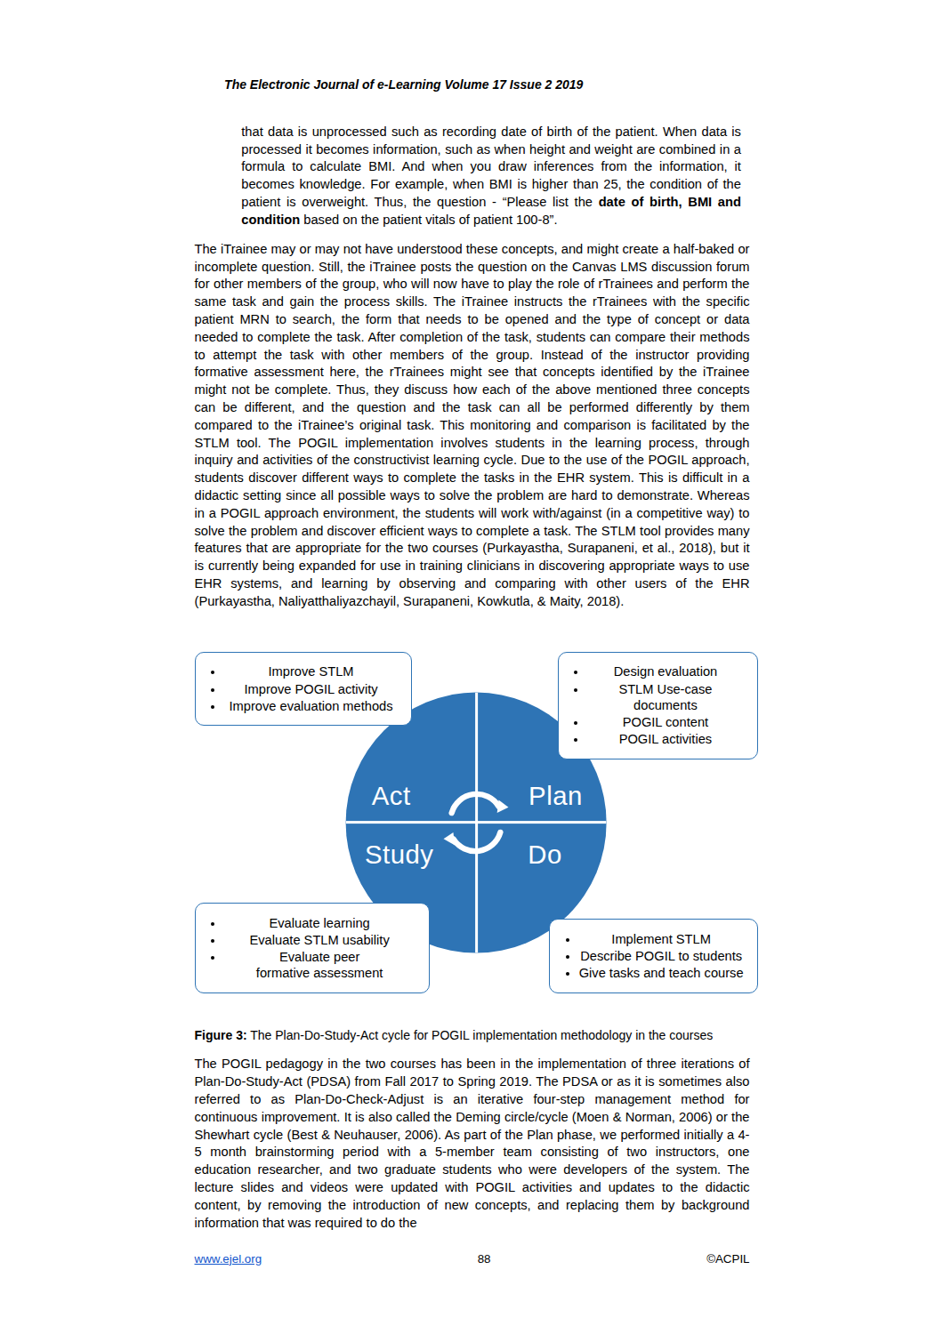The Electronic Journal of e-Learning Volume 17 Issue 2 2019
that data is unprocessed such as recording date of birth of the patient. When data is processed it becomes information, such as when height and weight are combined in a formula to calculate BMI. And when you draw inferences from the information, it becomes knowledge. For example, when BMI is higher than 25, the condition of the patient is overweight. Thus, the question - “Please list the date of birth, BMI and condition based on the patient vitals of patient 100-8”.
The iTrainee may or may not have understood these concepts, and might create a half-baked or incomplete question. Still, the iTrainee posts the question on the Canvas LMS discussion forum for other members of the group, who will now have to play the role of rTrainees and perform the same task and gain the process skills. The iTrainee instructs the rTrainees with the specific patient MRN to search, the form that needs to be opened and the type of concept or data needed to complete the task. After completion of the task, students can compare their methods to attempt the task with other members of the group. Instead of the instructor providing formative assessment here, the rTrainees might see that concepts identified by the iTrainee might not be complete. Thus, they discuss how each of the above mentioned three concepts can be different, and the question and the task can all be performed differently by them compared to the iTrainee’s original task. This monitoring and comparison is facilitated by the STLM tool. The POGIL implementation involves students in the learning process, through inquiry and activities of the constructivist learning cycle. Due to the use of the POGIL approach, students discover different ways to complete the tasks in the EHR system. This is difficult in a didactic setting since all possible ways to solve the problem are hard to demonstrate. Whereas in a POGIL approach environment, the students will work with/against (in a competitive way) to solve the problem and discover efficient ways to complete a task. The STLM tool provides many features that are appropriate for the two courses (Purkayastha, Surapaneni, et al., 2018), but it is currently being expanded for use in training clinicians in discovering appropriate ways to use EHR systems, and learning by observing and comparing with other users of the EHR (Purkayastha, Naliyatthaliyazchayil, Surapaneni, Kowkutla, & Maity, 2018).
Act Plan Study Do
Improve STLM
Improve POGIL activity
Improve evaluation methods
Design evaluation
STLM Use-case documents
POGIL content
POGIL activities
Evaluate learning
Evaluate STLM usability
Evaluate peer
formative assessment
Implement STLM
Describe POGIL to students
Give tasks and teach course
Figure 3: The Plan-Do-Study-Act cycle for POGIL implementation methodology in the courses
The POGIL pedagogy in the two courses has been in the implementation of three iterations of Plan-Do-Study-Act (PDSA) from Fall 2017 to Spring 2019. The PDSA or as it is sometimes also referred to as Plan-Do-Check-Adjust is an iterative four-step management method for continuous improvement. It is also called the Deming circle/cycle (Moen & Norman, 2006) or the Shewhart cycle (Best & Neuhauser, 2006). As part of the Plan phase, we performed initially a 4-5 month brainstorming period with a 5-member team consisting of two instructors, one education researcher, and two graduate students who were developers of the system. The lecture slides and videos were updated with POGIL activities and updates to the didactic content, by removing the introduction of new concepts, and replacing them by background information that was required to do the
www.ejel.org
88
©ACPIL